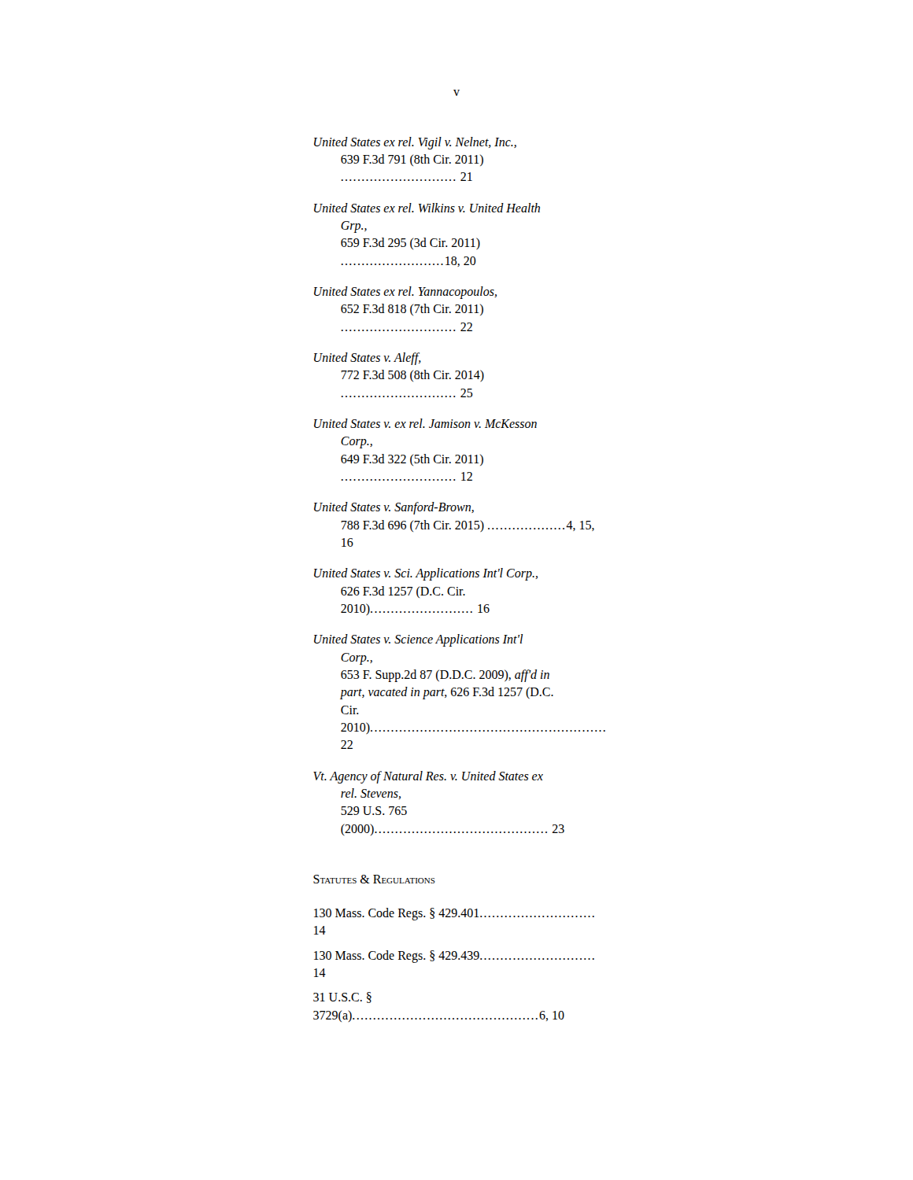v
United States ex rel. Vigil v. Nelnet, Inc.,
639 F.3d 791 (8th Cir. 2011) ............................ 21
United States ex rel. Wilkins v. United Health
Grp.,
659 F.3d 295 (3d Cir. 2011) ......................... 18, 20
United States ex rel. Yannacopoulos,
652 F.3d 818 (7th Cir. 2011) ............................ 22
United States v. Aleff,
772 F.3d 508 (8th Cir. 2014) ............................ 25
United States v. ex rel. Jamison v. McKesson
Corp.,
649 F.3d 322 (5th Cir. 2011) ............................ 12
United States v. Sanford-Brown,
788 F.3d 696 (7th Cir. 2015) ................... 4, 15, 16
United States v. Sci. Applications Int'l Corp.,
626 F.3d 1257 (D.C. Cir. 2010)......................... 16
United States v. Science Applications Int'l
Corp.,
653 F. Supp.2d 87 (D.D.C. 2009), aff'd in
part, vacated in part, 626 F.3d 1257 (D.C.
Cir. 2010)......................................................... 22
Vt. Agency of Natural Res. v. United States ex
rel. Stevens,
529 U.S. 765 (2000).......................................... 23
Statutes & Regulations
130 Mass. Code Regs. § 429.401............................ 14
130 Mass. Code Regs. § 429.439............................ 14
31 U.S.C. § 3729(a)............................................. 6, 10